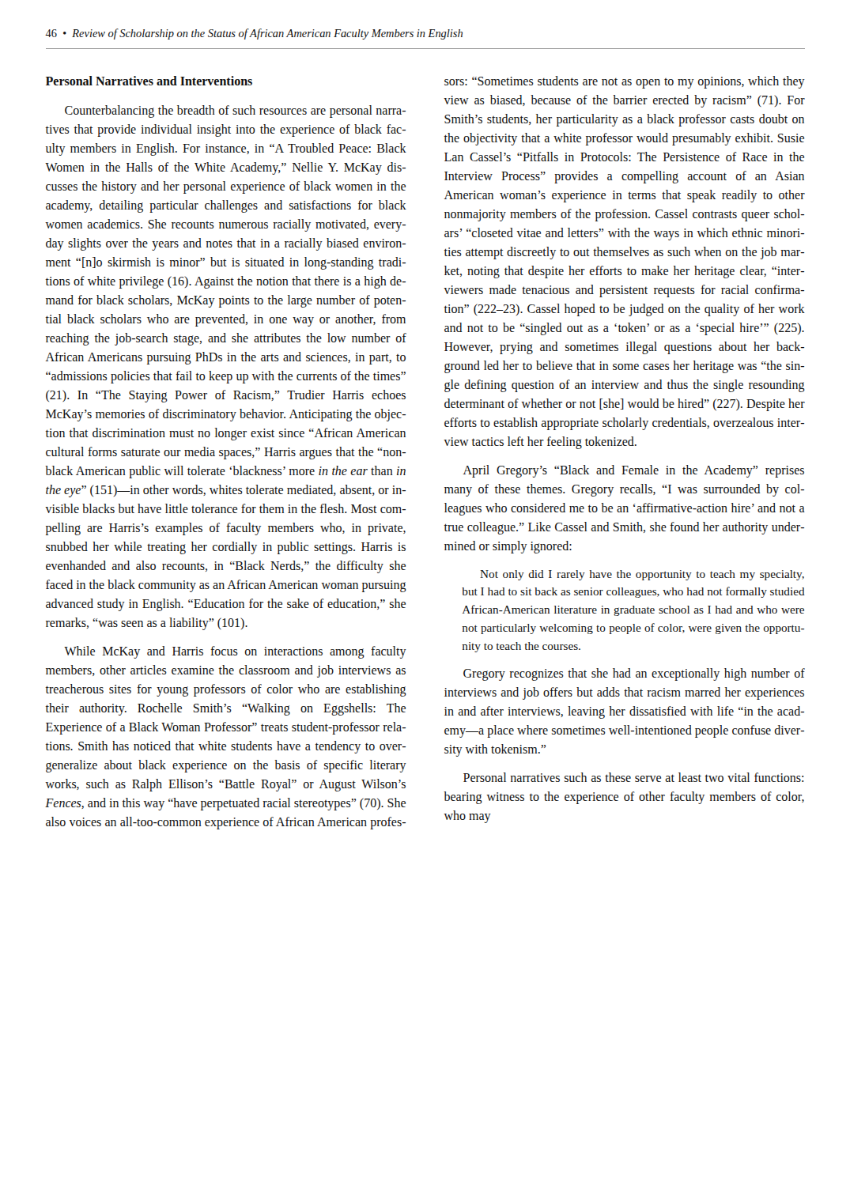46 • Review of Scholarship on the Status of African American Faculty Members in English
Personal Narratives and Interventions
Counterbalancing the breadth of such resources are personal narratives that provide individual insight into the experience of black faculty members in English. For instance, in “A Troubled Peace: Black Women in the Halls of the White Academy,” Nellie Y. McKay discusses the history and her personal experience of black women in the academy, detailing particular challenges and satisfactions for black women academics. She recounts numerous racially motivated, everyday slights over the years and notes that in a racially biased environment “[n]o skirmish is minor” but is situated in long-standing traditions of white privilege (16). Against the notion that there is a high demand for black scholars, McKay points to the large number of potential black scholars who are prevented, in one way or another, from reaching the job-search stage, and she attributes the low number of African Americans pursuing PhDs in the arts and sciences, in part, to “admissions policies that fail to keep up with the currents of the times” (21). In “The Staying Power of Racism,” Trudier Harris echoes McKay’s memories of discriminatory behavior. Anticipating the objection that discrimination must no longer exist since “African American cultural forms saturate our media spaces,” Harris argues that the “nonblack American public will tolerate ‘blackness’ more in the ear than in the eye” (151)—in other words, whites tolerate mediated, absent, or invisible blacks but have little tolerance for them in the flesh. Most compelling are Harris’s examples of faculty members who, in private, snubbed her while treating her cordially in public settings. Harris is evenhanded and also recounts, in “Black Nerds,” the difficulty she faced in the black community as an African American woman pursuing advanced study in English. “Education for the sake of education,” she remarks, “was seen as a liability” (101).
While McKay and Harris focus on interactions among faculty members, other articles examine the classroom and job interviews as treacherous sites for young professors of color who are establishing their authority. Rochelle Smith’s “Walking on Eggshells: The Experience of a Black Woman Professor” treats student-professor relations. Smith has noticed that white students have a tendency to overgeneralize about black experience on the basis of specific literary works, such as Ralph Ellison’s “Battle Royal” or August Wilson’s Fences, and in this way “have perpetuated racial stereotypes” (70). She also voices an all-too-common experience of African American professors: “Sometimes students are not as open to my opinions, which they view as biased, because of the barrier erected by racism” (71). For Smith’s students, her particularity as a black professor casts doubt on the objectivity that a white professor would presumably exhibit. Susie Lan Cassel’s “Pitfalls in Protocols: The Persistence of Race in the Interview Process” provides a compelling account of an Asian American woman’s experience in terms that speak readily to other nonmajority members of the profession. Cassel contrasts queer scholars’ “closeted vitae and letters” with the ways in which ethnic minorities attempt discreetly to out themselves as such when on the job market, noting that despite her efforts to make her heritage clear, “interviewers made tenacious and persistent requests for racial confirmation” (222–23). Cassel hoped to be judged on the quality of her work and not to be “singled out as a ‘token’ or as a ‘special hire’” (225). However, prying and sometimes illegal questions about her background led her to believe that in some cases her heritage was “the single defining question of an interview and thus the single resounding determinant of whether or not [she] would be hired” (227). Despite her efforts to establish appropriate scholarly credentials, overzealous interview tactics left her feeling tokenized.
April Gregory’s “Black and Female in the Academy” reprises many of these themes. Gregory recalls, “I was surrounded by colleagues who considered me to be an ‘affirmative-action hire’ and not a true colleague.” Like Cassel and Smith, she found her authority undermined or simply ignored:
Not only did I rarely have the opportunity to teach my specialty, but I had to sit back as senior colleagues, who had not formally studied African-American literature in graduate school as I had and who were not particularly welcoming to people of color, were given the opportunity to teach the courses.
Gregory recognizes that she had an exceptionally high number of interviews and job offers but adds that racism marred her experiences in and after interviews, leaving her dissatisfied with life “in the academy—a place where sometimes well-intentioned people confuse diversity with tokenism.”
Personal narratives such as these serve at least two vital functions: bearing witness to the experience of other faculty members of color, who may